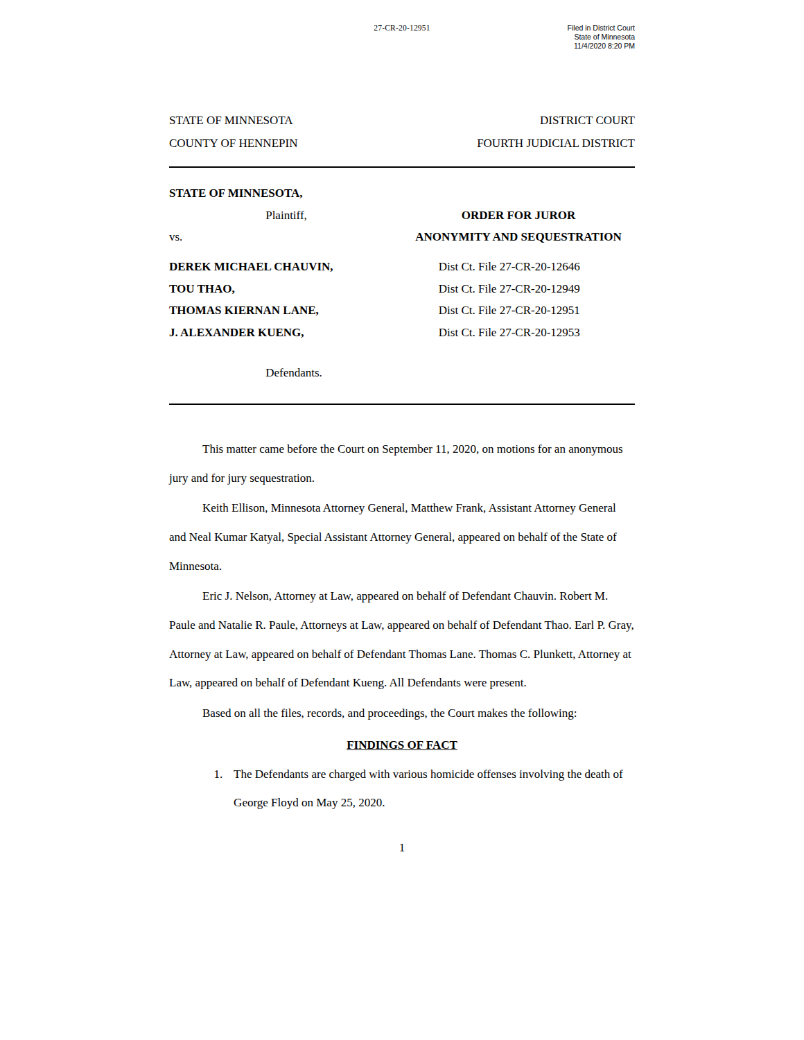27-CR-20-12951
Filed in District Court
State of Minnesota
11/4/2020 8:20 PM
STATE OF MINNESOTA
DISTRICT COURT
COUNTY OF HENNEPIN
FOURTH JUDICIAL DISTRICT
STATE OF MINNESOTA,
Plaintiff,
vs.
ORDER FOR JUROR
ANONYMITY AND SEQUESTRATION
DEREK MICHAEL CHAUVIN,
TOU THAO,
THOMAS KIERNAN LANE,
J. ALEXANDER KUENG,
Dist Ct. File 27-CR-20-12646
Dist Ct. File 27-CR-20-12949
Dist Ct. File 27-CR-20-12951
Dist Ct. File 27-CR-20-12953
Defendants.
This matter came before the Court on September 11, 2020, on motions for an anonymous jury and for jury sequestration.
Keith Ellison, Minnesota Attorney General, Matthew Frank, Assistant Attorney General and Neal Kumar Katyal, Special Assistant Attorney General, appeared on behalf of the State of Minnesota.
Eric J. Nelson, Attorney at Law, appeared on behalf of Defendant Chauvin. Robert M. Paule and Natalie R. Paule, Attorneys at Law, appeared on behalf of Defendant Thao. Earl P. Gray, Attorney at Law, appeared on behalf of Defendant Thomas Lane. Thomas C. Plunkett, Attorney at Law, appeared on behalf of Defendant Kueng. All Defendants were present.
Based on all the files, records, and proceedings, the Court makes the following:
FINDINGS OF FACT
The Defendants are charged with various homicide offenses involving the death of George Floyd on May 25, 2020.
1